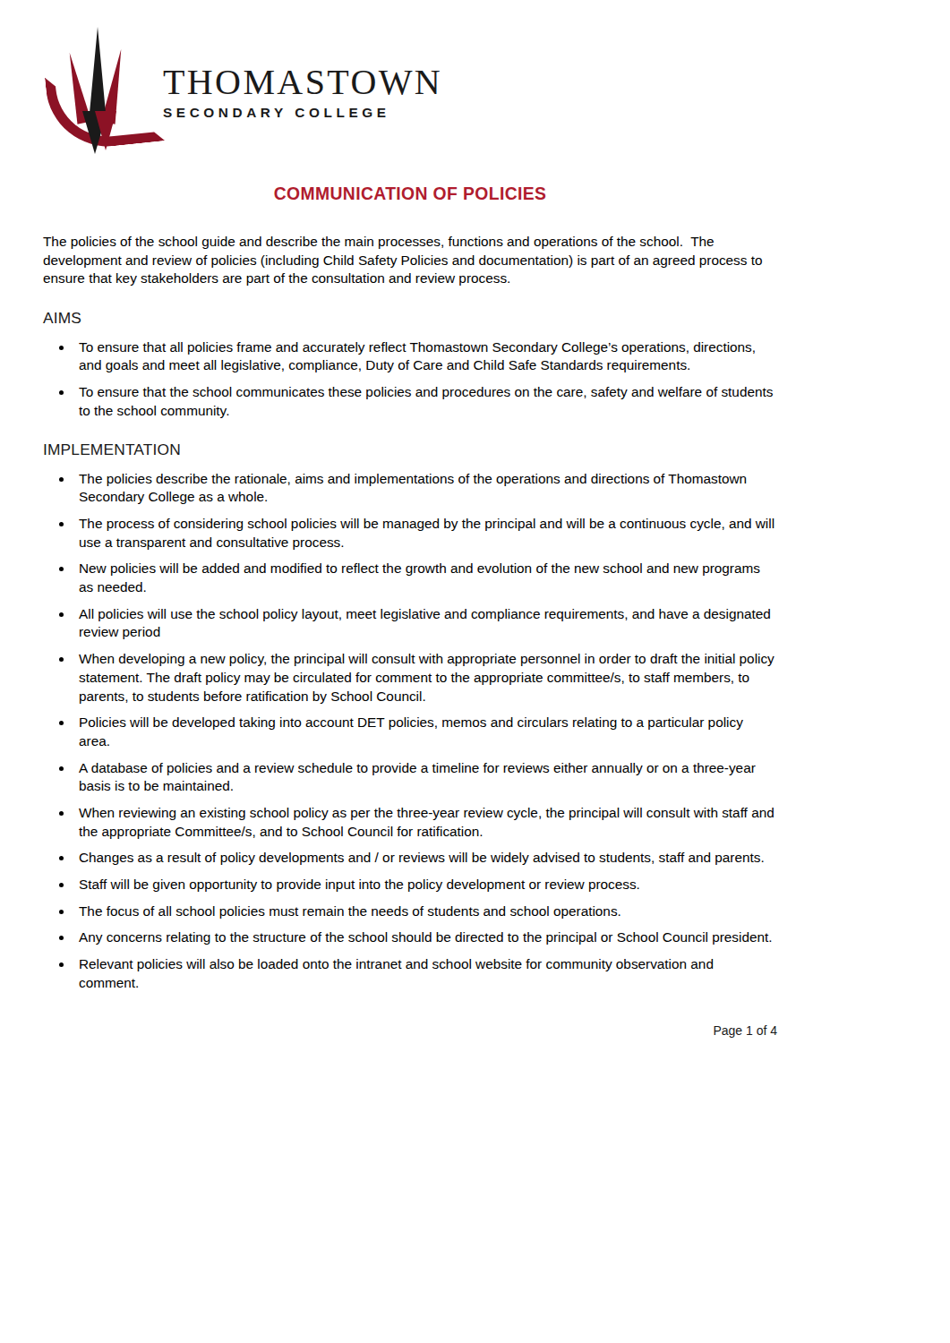THOMASTOWN
SECONDARY COLLEGE
COMMUNICATION OF POLICIES
The policies of the school guide and describe the main processes, functions and operations of the school. The development and review of policies (including Child Safety Policies and documentation) is part of an agreed process to ensure that key stakeholders are part of the consultation and review process.
AIMS
To ensure that all policies frame and accurately reflect Thomastown Secondary College’s operations, directions, and goals and meet all legislative, compliance, Duty of Care and Child Safe Standards requirements.
To ensure that the school communicates these policies and procedures on the care, safety and welfare of students to the school community.
IMPLEMENTATION
The policies describe the rationale, aims and implementations of the operations and directions of Thomastown Secondary College as a whole.
The process of considering school policies will be managed by the principal and will be a continuous cycle, and will use a transparent and consultative process.
New policies will be added and modified to reflect the growth and evolution of the new school and new programs as needed.
All policies will use the school policy layout, meet legislative and compliance requirements, and have a designated review period
When developing a new policy, the principal will consult with appropriate personnel in order to draft the initial policy statement. The draft policy may be circulated for comment to the appropriate committee/s, to staff members, to parents, to students before ratification by School Council.
Policies will be developed taking into account DET policies, memos and circulars relating to a particular policy area.
A database of policies and a review schedule to provide a timeline for reviews either annually or on a three-year basis is to be maintained.
When reviewing an existing school policy as per the three-year review cycle, the principal will consult with staff and the appropriate Committee/s, and to School Council for ratification.
Changes as a result of policy developments and / or reviews will be widely advised to students, staff and parents.
Staff will be given opportunity to provide input into the policy development or review process.
The focus of all school policies must remain the needs of students and school operations.
Any concerns relating to the structure of the school should be directed to the principal or School Council president.
Relevant policies will also be loaded onto the intranet and school website for community observation and comment.
Page 1 of 4